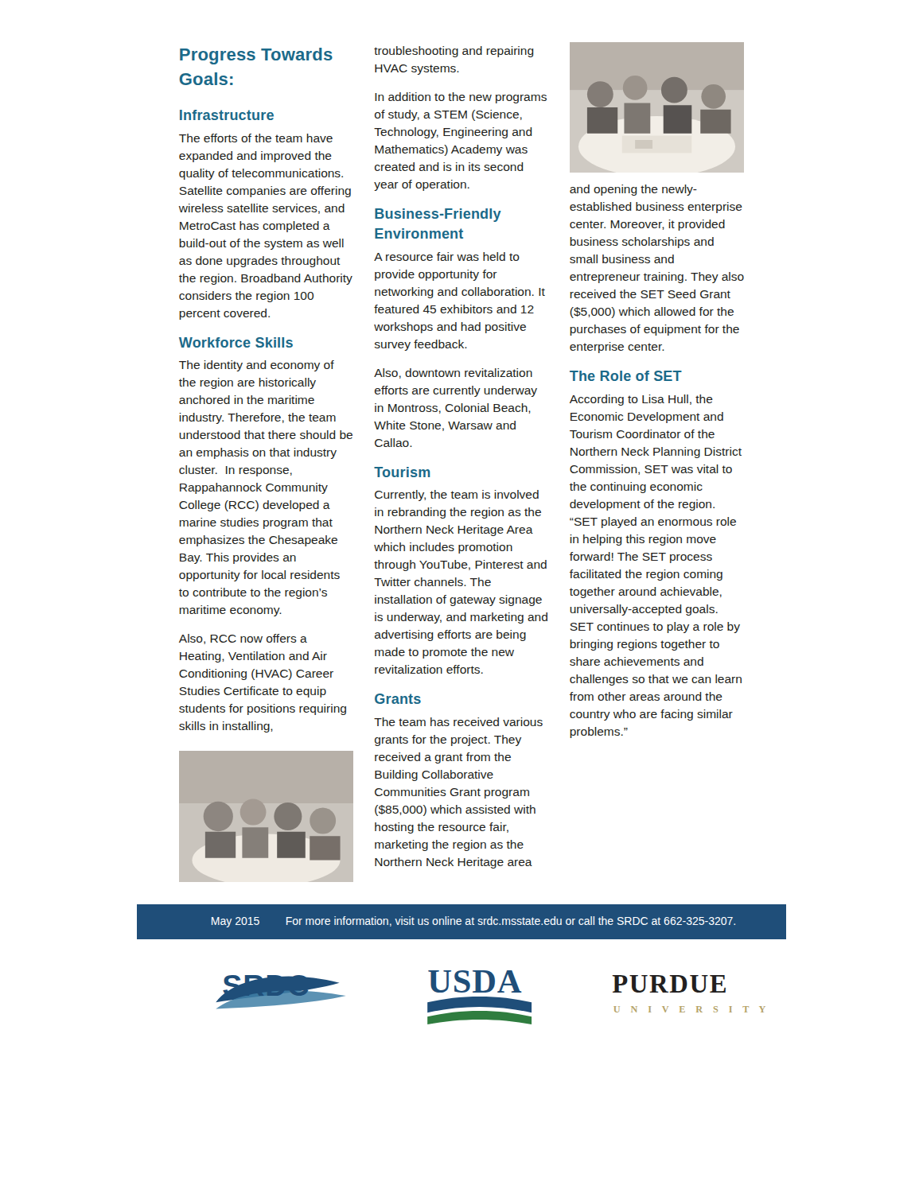Progress Towards Goals:
Infrastructure
The efforts of the team have expanded and improved the quality of telecommunications. Satellite companies are offering wireless satellite services, and MetroCast has completed a build-out of the system as well as done upgrades throughout the region. Broadband Authority considers the region 100 percent covered.
Workforce Skills
The identity and economy of the region are historically anchored in the maritime industry. Therefore, the team understood that there should be an emphasis on that industry cluster. In response, Rappahannock Community College (RCC) developed a marine studies program that emphasizes the Chesapeake Bay. This provides an opportunity for local residents to contribute to the region’s maritime economy.
Also, RCC now offers a Heating, Ventilation and Air Conditioning (HVAC) Career Studies Certificate to equip students for positions requiring skills in installing,
troubleshooting and repairing HVAC systems.
In addition to the new programs of study, a STEM (Science, Technology, Engineering and Mathematics) Academy was created and is in its second year of operation.
Business-Friendly Environment
A resource fair was held to provide opportunity for networking and collaboration. It featured 45 exhibitors and 12 workshops and had positive survey feedback.
Also, downtown revitalization efforts are currently underway in Montross, Colonial Beach, White Stone, Warsaw and Callao.
Tourism
Currently, the team is involved in rebranding the region as the Northern Neck Heritage Area which includes promotion through YouTube, Pinterest and Twitter channels. The installation of gateway signage is underway, and marketing and advertising efforts are being made to promote the new revitalization efforts.
Grants
The team has received various grants for the project. They received a grant from the Building Collaborative Communities Grant program ($85,000) which assisted with hosting the resource fair, marketing the region as the Northern Neck Heritage area
and opening the newly-established business enterprise center. Moreover, it provided business scholarships and small business and entrepreneur training. They also received the SET Seed Grant ($5,000) which allowed for the purchases of equipment for the enterprise center.
The Role of SET
According to Lisa Hull, the Economic Development and Tourism Coordinator of the Northern Neck Planning District Commission, SET was vital to the continuing economic development of the region. “SET played an enormous role in helping this region move forward! The SET process facilitated the region coming together around achievable, universally-accepted goals. SET continues to play a role by bringing regions together to share achievements and challenges so that we can learn from other areas around the country who are facing similar problems.”
May 2015
For more information, visit us online at srdc.msstate.edu or call the SRDC at 662-325-3207.
SRDC
USDA
PURDUE U N I V E R S I T Y